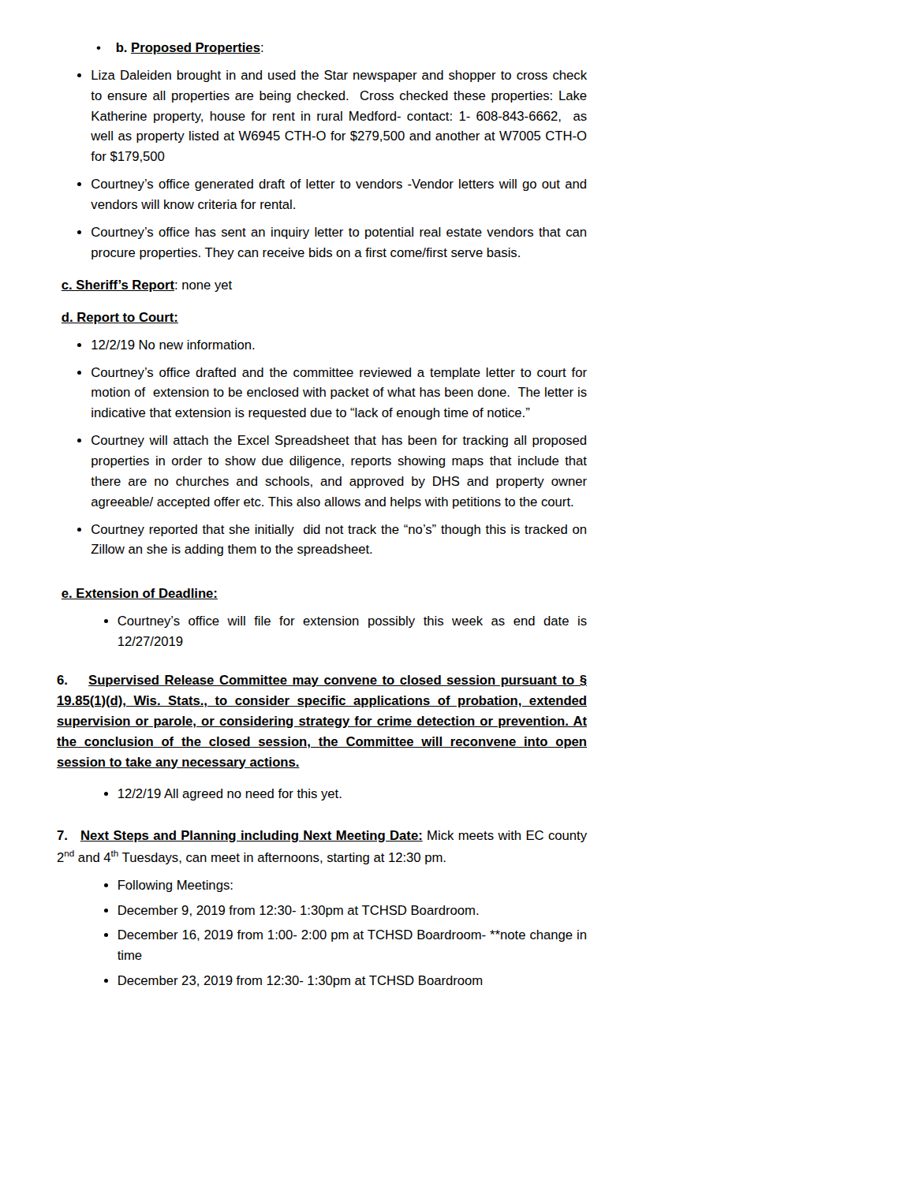• b. Proposed Properties:
Liza Daleiden brought in and used the Star newspaper and shopper to cross check to ensure all properties are being checked. Cross checked these properties: Lake Katherine property, house for rent in rural Medford- contact: 1- 608-843-6662, as well as property listed at W6945 CTH-O for $279,500 and another at W7005 CTH-O for $179,500
Courtney’s office generated draft of letter to vendors -Vendor letters will go out and vendors will know criteria for rental.
Courtney’s office has sent an inquiry letter to potential real estate vendors that can procure properties. They can receive bids on a first come/first serve basis.
c. Sheriff’s Report: none yet
d. Report to Court:
12/2/19 No new information.
Courtney’s office drafted and the committee reviewed a template letter to court for motion of extension to be enclosed with packet of what has been done. The letter is indicative that extension is requested due to “lack of enough time of notice.”
Courtney will attach the Excel Spreadsheet that has been for tracking all proposed properties in order to show due diligence, reports showing maps that include that there are no churches and schools, and approved by DHS and property owner agreeable/ accepted offer etc. This also allows and helps with petitions to the court.
Courtney reported that she initially did not track the “no’s” though this is tracked on Zillow an she is adding them to the spreadsheet.
e. Extension of Deadline:
Courtney’s office will file for extension possibly this week as end date is 12/27/2019
6. Supervised Release Committee may convene to closed session pursuant to § 19.85(1)(d), Wis. Stats., to consider specific applications of probation, extended supervision or parole, or considering strategy for crime detection or prevention. At the conclusion of the closed session, the Committee will reconvene into open session to take any necessary actions.
12/2/19 All agreed no need for this yet.
7. Next Steps and Planning including Next Meeting Date: Mick meets with EC county 2nd and 4th Tuesdays, can meet in afternoons, starting at 12:30 pm.
Following Meetings:
December 9, 2019 from 12:30- 1:30pm at TCHSD Boardroom.
December 16, 2019 from 1:00- 2:00 pm at TCHSD Boardroom- **note change in time
December 23, 2019 from 12:30- 1:30pm at TCHSD Boardroom